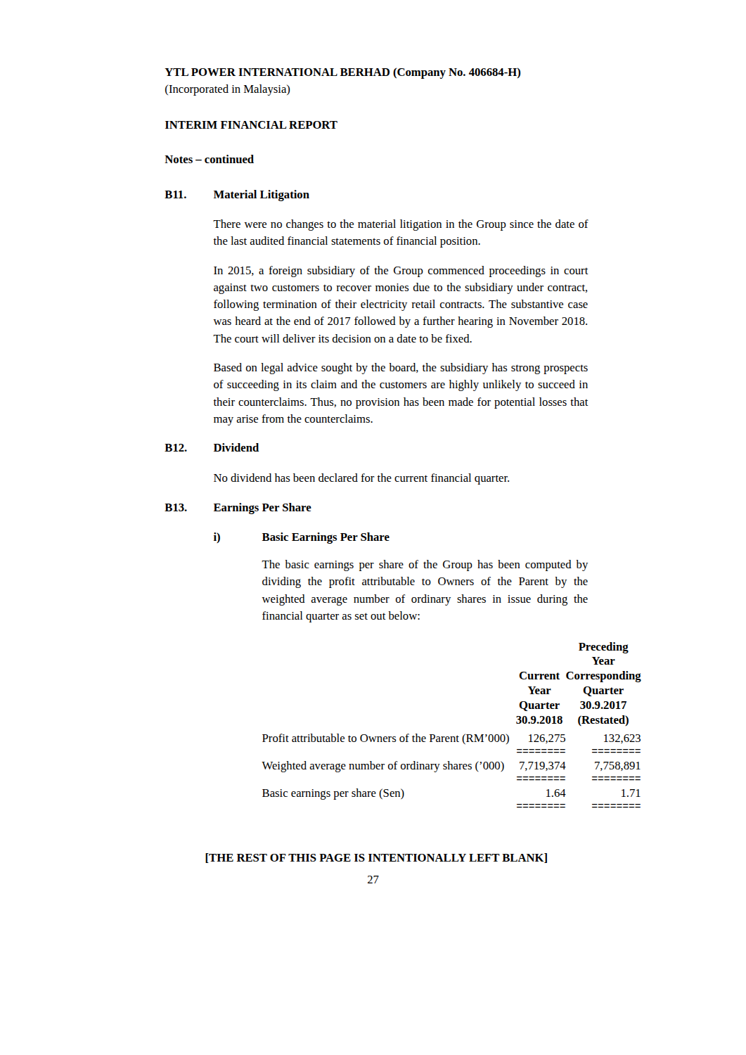YTL POWER INTERNATIONAL BERHAD (Company No. 406684-H)
(Incorporated in Malaysia)
INTERIM FINANCIAL REPORT
Notes – continued
B11.
Material Litigation
There were no changes to the material litigation in the Group since the date of the last audited financial statements of financial position.
In 2015, a foreign subsidiary of the Group commenced proceedings in court against two customers to recover monies due to the subsidiary under contract, following termination of their electricity retail contracts. The substantive case was heard at the end of 2017 followed by a further hearing in November 2018. The court will deliver its decision on a date to be fixed.
Based on legal advice sought by the board, the subsidiary has strong prospects of succeeding in its claim and the customers are highly unlikely to succeed in their counterclaims. Thus, no provision has been made for potential losses that may arise from the counterclaims.
B12.
Dividend
No dividend has been declared for the current financial quarter.
B13.
Earnings Per Share
i)
Basic Earnings Per Share
The basic earnings per share of the Group has been computed by dividing the profit attributable to Owners of the Parent by the weighted average number of ordinary shares in issue during the financial quarter as set out below:
| | Current Year Quarter 30.9.2018 | Preceding Year Corresponding Quarter 30.9.2017 (Restated) |
| --- | --- | --- |
| Profit attributable to Owners of the Parent (RM’000) | 126,275 | 132,623 |
| | ======== | ======== |
| Weighted average number of ordinary shares (’000) | 7,719,374 | 7,758,891 |
| | ======== | ======== |
| Basic earnings per share (Sen) | 1.64 | 1.71 |
| | ======== | ======== |
[THE REST OF THIS PAGE IS INTENTIONALLY LEFT BLANK]
27